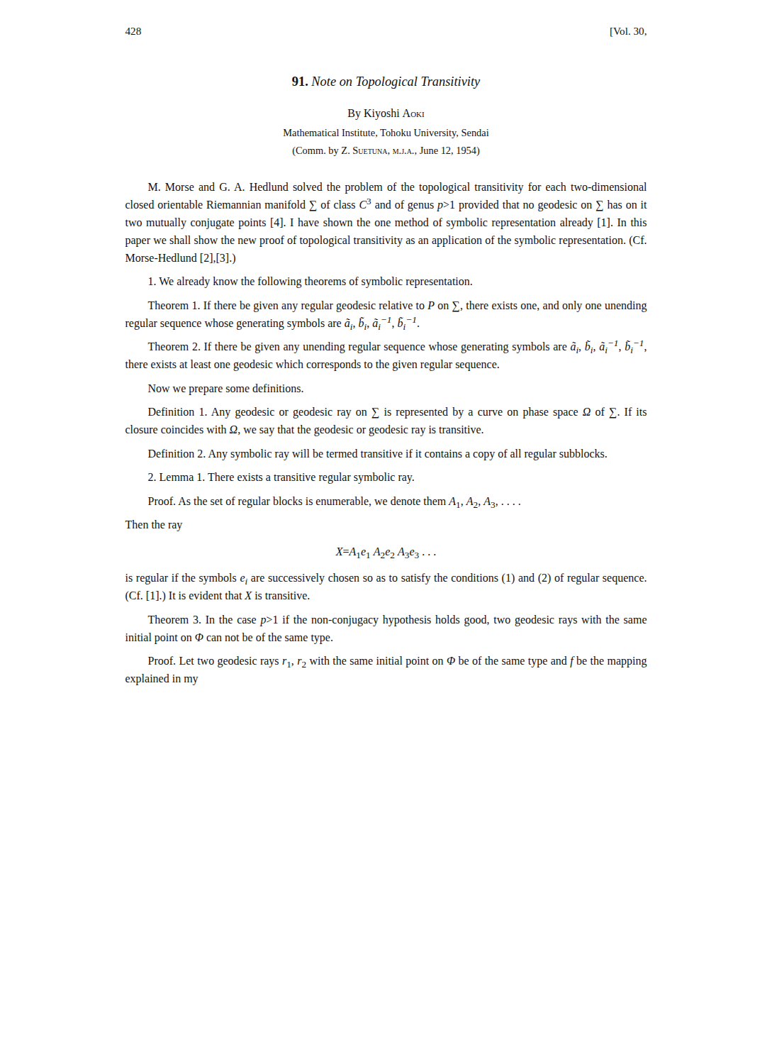428 [Vol. 30,
91. Note on Topological Transitivity
By Kiyoshi Aoki
Mathematical Institute, Tohoku University, Sendai
(Comm. by Z. Suetuna, m.j.a., June 12, 1954)
M. Morse and G. A. Hedlund solved the problem of the topological transitivity for each two-dimensional closed orientable Riemannian manifold ∑ of class C3 and of genus p>1 provided that no geodesic on ∑ has on it two mutually conjugate points [4]. I have shown the one method of symbolic representation already [1]. In this paper we shall show the new proof of topological transitivity as an application of the symbolic representation. (Cf. Morse-Hedlund [2],[3].)
1. We already know the following theorems of symbolic representation.
Theorem 1. If there be given any regular geodesic relative to P on ∑, there exists one, and only one unending regular sequence whose generating symbols are ãi, b̃i, ãi−1, b̃i−1.
Theorem 2. If there be given any unending regular sequence whose generating symbols are ãi, b̃i, ãi−1, b̃i−1, there exists at least one geodesic which corresponds to the given regular sequence.
Now we prepare some definitions.
Definition 1. Any geodesic or geodesic ray on ∑ is represented by a curve on phase space Ω of ∑. If its closure coincides with Ω, we say that the geodesic or geodesic ray is transitive.
Definition 2. Any symbolic ray will be termed transitive if it contains a copy of all regular subblocks.
2. Lemma 1. There exists a transitive regular symbolic ray.
Proof. As the set of regular blocks is enumerable, we denote them A1, A2, A3, . . . .
Then the ray
X=A1e1 A2e2 A3e3 . . .
is regular if the symbols ei are successively chosen so as to satisfy the conditions (1) and (2) of regular sequence. (Cf. [1].) It is evident that X is transitive.
Theorem 3. In the case p>1 if the non-conjugacy hypothesis holds good, two geodesic rays with the same initial point on Φ can not be of the same type.
Proof. Let two geodesic rays r1, r2 with the same initial point on Φ be of the same type and f be the mapping explained in my